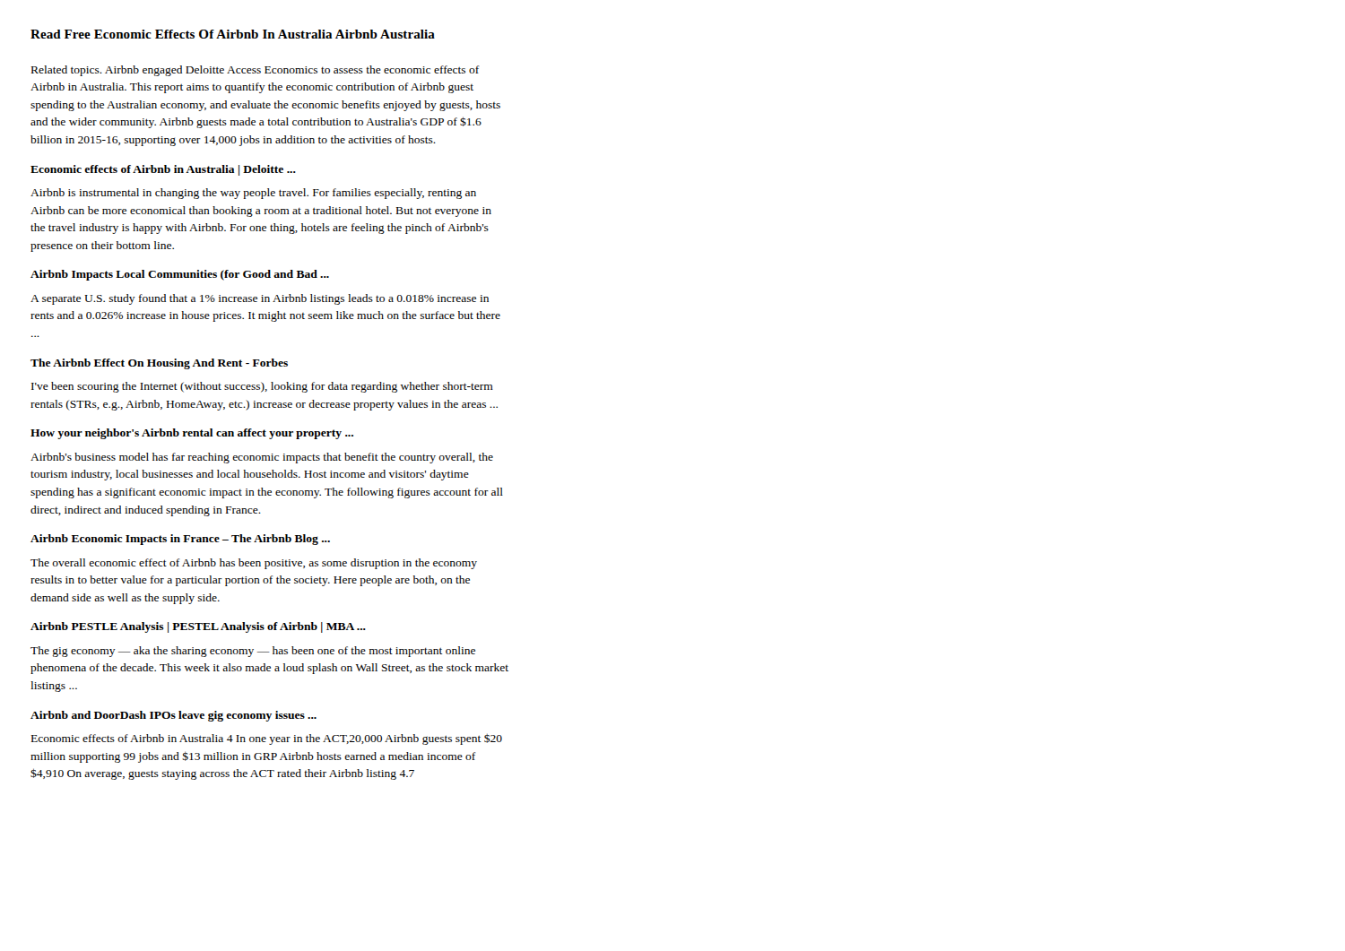Read Free Economic Effects Of Airbnb In Australia Airbnb Australia
Related topics. Airbnb engaged Deloitte Access Economics to assess the economic effects of Airbnb in Australia. This report aims to quantify the economic contribution of Airbnb guest spending to the Australian economy, and evaluate the economic benefits enjoyed by guests, hosts and the wider community. Airbnb guests made a total contribution to Australia's GDP of $1.6 billion in 2015-16, supporting over 14,000 jobs in addition to the activities of hosts.
Economic effects of Airbnb in Australia | Deloitte ...
Airbnb is instrumental in changing the way people travel. For families especially, renting an Airbnb can be more economical than booking a room at a traditional hotel. But not everyone in the travel industry is happy with Airbnb. For one thing, hotels are feeling the pinch of Airbnb's presence on their bottom line.
Airbnb Impacts Local Communities (for Good and Bad ...
A separate U.S. study found that a 1% increase in Airbnb listings leads to a 0.018% increase in rents and a 0.026% increase in house prices. It might not seem like much on the surface but there ...
The Airbnb Effect On Housing And Rent - Forbes
I've been scouring the Internet (without success), looking for data regarding whether short-term rentals (STRs, e.g., Airbnb, HomeAway, etc.) increase or decrease property values in the areas ...
How your neighbor's Airbnb rental can affect your property ...
Airbnb's business model has far reaching economic impacts that benefit the country overall, the tourism industry, local businesses and local households. Host income and visitors' daytime spending has a significant economic impact in the economy. The following figures account for all direct, indirect and induced spending in France.
Airbnb Economic Impacts in France – The Airbnb Blog ...
The overall economic effect of Airbnb has been positive, as some disruption in the economy results in to better value for a particular portion of the society. Here people are both, on the demand side as well as the supply side.
Airbnb PESTLE Analysis | PESTEL Analysis of Airbnb | MBA ...
The gig economy — aka the sharing economy — has been one of the most important online phenomena of the decade. This week it also made a loud splash on Wall Street, as the stock market listings ...
Airbnb and DoorDash IPOs leave gig economy issues ...
Economic effects of Airbnb in Australia 4 In one year in the ACT,20,000 Airbnb guests spent $20 million supporting 99 jobs and $13 million in GRP Airbnb hosts earned a median income of $4,910 On average, guests staying across the ACT rated their Airbnb listing 4.7